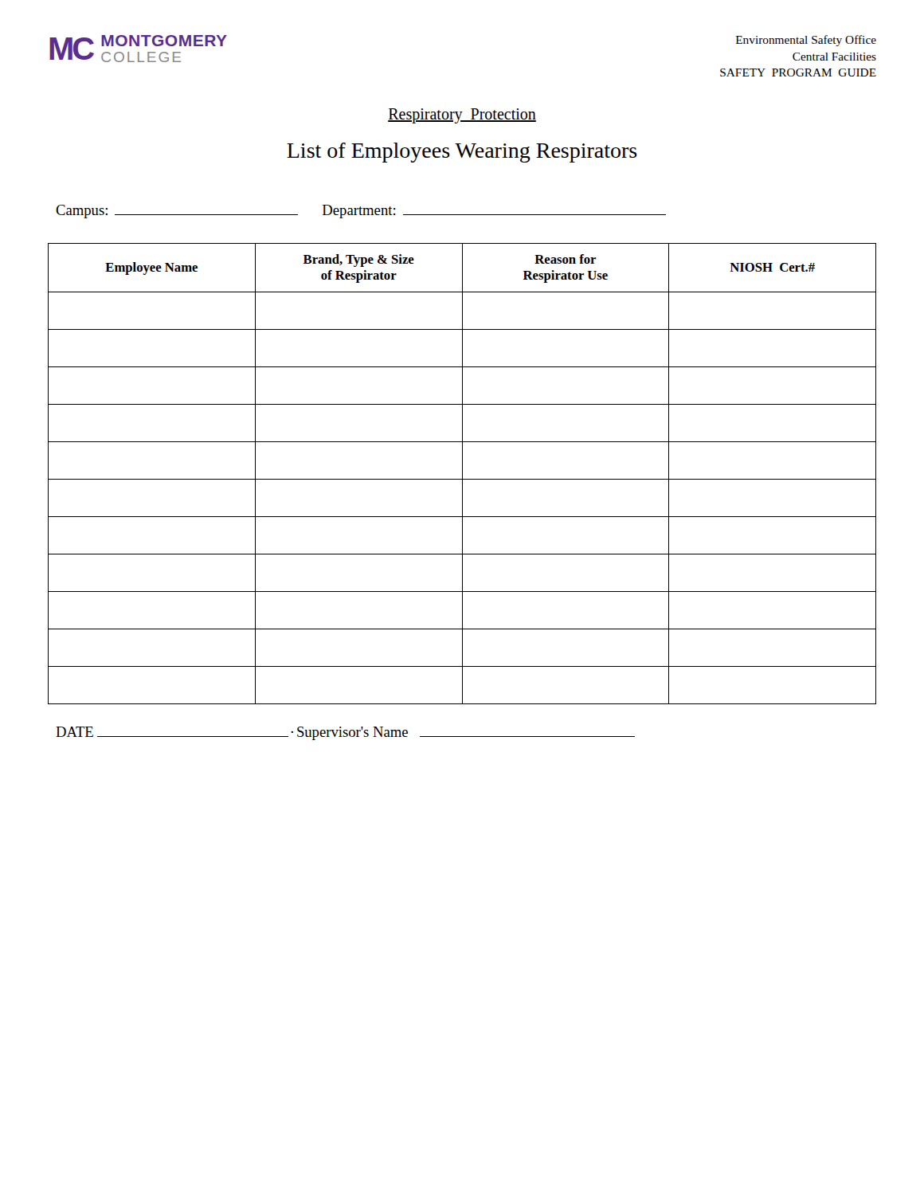MC MONTGOMERY
COLLEGE
Environmental Safety Office
Central Facilities
SAFETY PROGRAM GUIDE
Respiratory Protection
List of Employees Wearing Respirators
Campus: Department:
| Employee Name | Brand, Type & Size of Respirator | Reason for Respirator Use | NIOSH Cert.# |
| --- | --- | --- | --- |
DATE ·Supervisor's Name